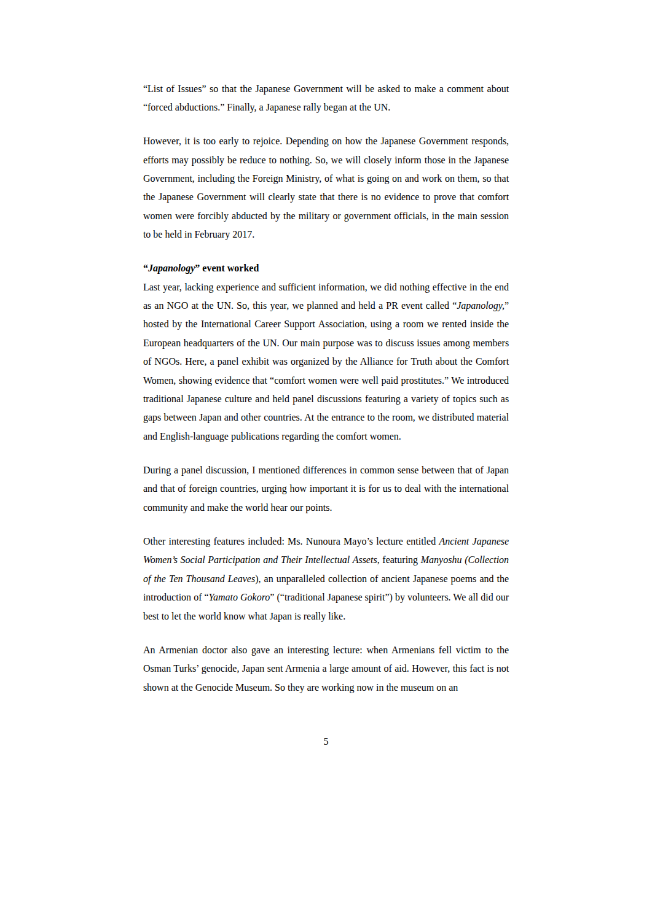“List of Issues” so that the Japanese Government will be asked to make a comment about “forced abductions.” Finally, a Japanese rally began at the UN.
However, it is too early to rejoice. Depending on how the Japanese Government responds, efforts may possibly be reduce to nothing. So, we will closely inform those in the Japanese Government, including the Foreign Ministry, of what is going on and work on them, so that the Japanese Government will clearly state that there is no evidence to prove that comfort women were forcibly abducted by the military or government officials, in the main session to be held in February 2017.
“Japanology” event worked
Last year, lacking experience and sufficient information, we did nothing effective in the end as an NGO at the UN. So, this year, we planned and held a PR event called “Japanology,” hosted by the International Career Support Association, using a room we rented inside the European headquarters of the UN. Our main purpose was to discuss issues among members of NGOs. Here, a panel exhibit was organized by the Alliance for Truth about the Comfort Women, showing evidence that “comfort women were well paid prostitutes.” We introduced traditional Japanese culture and held panel discussions featuring a variety of topics such as gaps between Japan and other countries. At the entrance to the room, we distributed material and English-language publications regarding the comfort women.
During a panel discussion, I mentioned differences in common sense between that of Japan and that of foreign countries, urging how important it is for us to deal with the international community and make the world hear our points.
Other interesting features included: Ms. Nunoura Mayo’s lecture entitled Ancient Japanese Women’s Social Participation and Their Intellectual Assets, featuring Manyoshu (Collection of the Ten Thousand Leaves), an unparalleled collection of ancient Japanese poems and the introduction of “Yamato Gokoro” (“traditional Japanese spirit”) by volunteers. We all did our best to let the world know what Japan is really like.
An Armenian doctor also gave an interesting lecture: when Armenians fell victim to the Osman Turks’ genocide, Japan sent Armenia a large amount of aid. However, this fact is not shown at the Genocide Museum. So they are working now in the museum on an
5